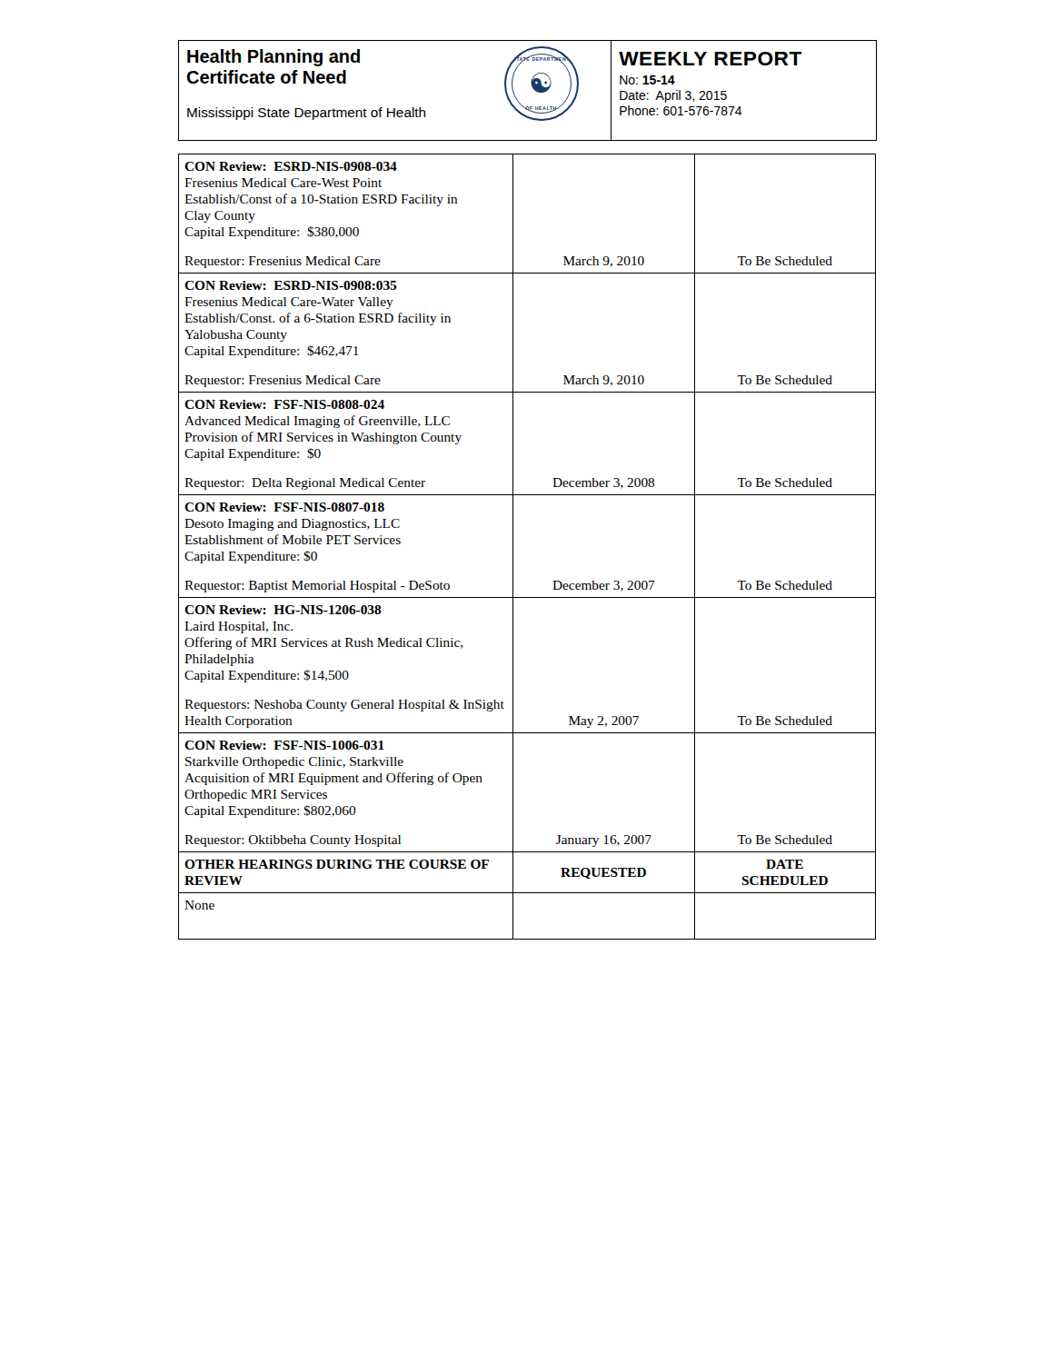Health Planning and
Certificate of Need
Mississippi State Department of Health
STATE DEPARTMENT
☯
OF HEALTH
WEEKLY REPORT
No: 15-14
Date: April 3, 2015
Phone: 601-576-7874
| CON Review: ESRD-NIS-0908-034 Fresenius Medical Care-West Point Establish/Const of a 10-Station ESRD Facility in Clay County Capital Expenditure: $380,000 Requestor: Fresenius Medical Care | March 9, 2010 | To Be Scheduled |
| CON Review: ESRD-NIS-0908:035 Fresenius Medical Care-Water Valley Establish/Const. of a 6-Station ESRD facility in Yalobusha County Capital Expenditure: $462,471 Requestor: Fresenius Medical Care | March 9, 2010 | To Be Scheduled |
| CON Review: FSF-NIS-0808-024 Advanced Medical Imaging of Greenville, LLC Provision of MRI Services in Washington County Capital Expenditure: $0 Requestor: Delta Regional Medical Center | December 3, 2008 | To Be Scheduled |
| CON Review: FSF-NIS-0807-018 Desoto Imaging and Diagnostics, LLC Establishment of Mobile PET Services Capital Expenditure: $0 Requestor: Baptist Memorial Hospital - DeSoto | December 3, 2007 | To Be Scheduled |
| CON Review: HG-NIS-1206-038 Laird Hospital, Inc. Offering of MRI Services at Rush Medical Clinic, Philadelphia Capital Expenditure: $14,500 Requestors: Neshoba County General Hospital & InSight Health Corporation | May 2, 2007 | To Be Scheduled |
| CON Review: FSF-NIS-1006-031 Starkville Orthopedic Clinic, Starkville Acquisition of MRI Equipment and Offering of Open Orthopedic MRI Services Capital Expenditure: $802,060 Requestor: Oktibbeha County Hospital | January 16, 2007 | To Be Scheduled |
| OTHER HEARINGS DURING THE COURSE OF REVIEW | REQUESTED | DATE SCHEDULED |
| None | | |